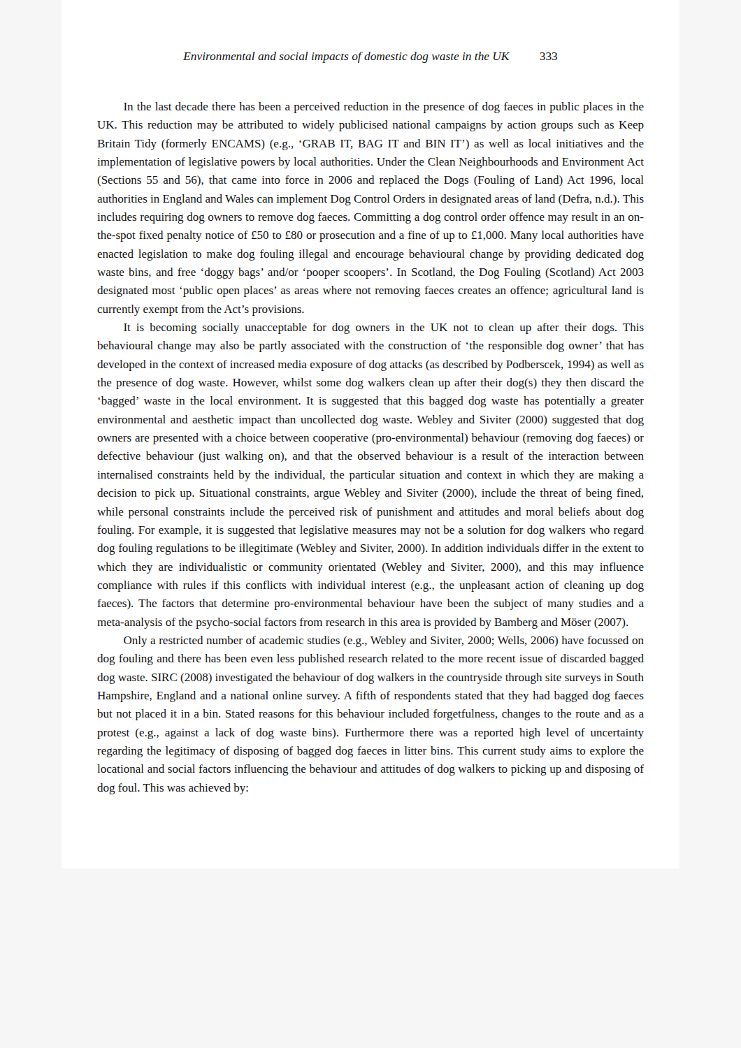Environmental and social impacts of domestic dog waste in the UK 333
In the last decade there has been a perceived reduction in the presence of dog faeces in public places in the UK. This reduction may be attributed to widely publicised national campaigns by action groups such as Keep Britain Tidy (formerly ENCAMS) (e.g., ‘GRAB IT, BAG IT and BIN IT’) as well as local initiatives and the implementation of legislative powers by local authorities. Under the Clean Neighbourhoods and Environment Act (Sections 55 and 56), that came into force in 2006 and replaced the Dogs (Fouling of Land) Act 1996, local authorities in England and Wales can implement Dog Control Orders in designated areas of land (Defra, n.d.). This includes requiring dog owners to remove dog faeces. Committing a dog control order offence may result in an on-the-spot fixed penalty notice of £50 to £80 or prosecution and a fine of up to £1,000. Many local authorities have enacted legislation to make dog fouling illegal and encourage behavioural change by providing dedicated dog waste bins, and free ‘doggy bags’ and/or ‘pooper scoopers’. In Scotland, the Dog Fouling (Scotland) Act 2003 designated most ‘public open places’ as areas where not removing faeces creates an offence; agricultural land is currently exempt from the Act’s provisions.
It is becoming socially unacceptable for dog owners in the UK not to clean up after their dogs. This behavioural change may also be partly associated with the construction of ‘the responsible dog owner’ that has developed in the context of increased media exposure of dog attacks (as described by Podberscek, 1994) as well as the presence of dog waste. However, whilst some dog walkers clean up after their dog(s) they then discard the ‘bagged’ waste in the local environment. It is suggested that this bagged dog waste has potentially a greater environmental and aesthetic impact than uncollected dog waste. Webley and Siviter (2000) suggested that dog owners are presented with a choice between cooperative (pro-environmental) behaviour (removing dog faeces) or defective behaviour (just walking on), and that the observed behaviour is a result of the interaction between internalised constraints held by the individual, the particular situation and context in which they are making a decision to pick up. Situational constraints, argue Webley and Siviter (2000), include the threat of being fined, while personal constraints include the perceived risk of punishment and attitudes and moral beliefs about dog fouling. For example, it is suggested that legislative measures may not be a solution for dog walkers who regard dog fouling regulations to be illegitimate (Webley and Siviter, 2000). In addition individuals differ in the extent to which they are individualistic or community orientated (Webley and Siviter, 2000), and this may influence compliance with rules if this conflicts with individual interest (e.g., the unpleasant action of cleaning up dog faeces). The factors that determine pro-environmental behaviour have been the subject of many studies and a meta-analysis of the psycho-social factors from research in this area is provided by Bamberg and Möser (2007).
Only a restricted number of academic studies (e.g., Webley and Siviter, 2000; Wells, 2006) have focussed on dog fouling and there has been even less published research related to the more recent issue of discarded bagged dog waste. SIRC (2008) investigated the behaviour of dog walkers in the countryside through site surveys in South Hampshire, England and a national online survey. A fifth of respondents stated that they had bagged dog faeces but not placed it in a bin. Stated reasons for this behaviour included forgetfulness, changes to the route and as a protest (e.g., against a lack of dog waste bins). Furthermore there was a reported high level of uncertainty regarding the legitimacy of disposing of bagged dog faeces in litter bins. This current study aims to explore the locational and social factors influencing the behaviour and attitudes of dog walkers to picking up and disposing of dog foul. This was achieved by: